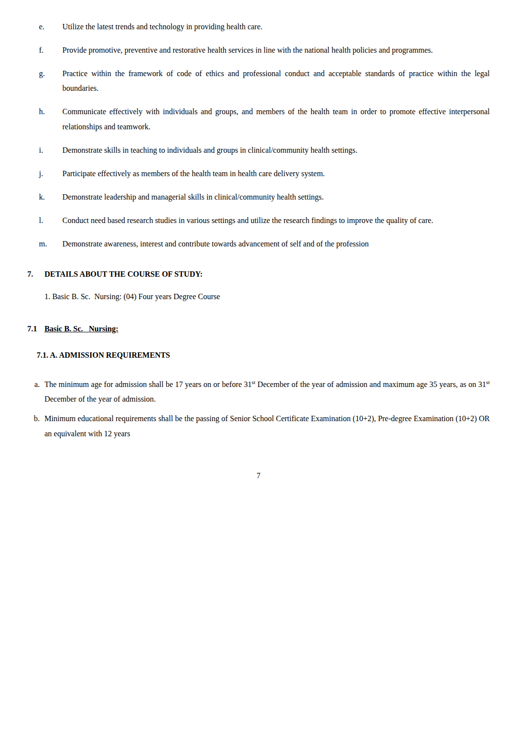e. Utilize the latest trends and technology in providing health care.
f. Provide promotive, preventive and restorative health services in line with the national health policies and programmes.
g. Practice within the framework of code of ethics and professional conduct and acceptable standards of practice within the legal boundaries.
h. Communicate effectively with individuals and groups, and members of the health team in order to promote effective interpersonal relationships and teamwork.
i. Demonstrate skills in teaching to individuals and groups in clinical/community health settings.
j. Participate effectively as members of the health team in health care delivery system.
k. Demonstrate leadership and managerial skills in clinical/community health settings.
l. Conduct need based research studies in various settings and utilize the research findings to improve the quality of care.
m. Demonstrate awareness, interest and contribute towards advancement of self and of the profession
7. DETAILS ABOUT THE COURSE OF STUDY:
1. Basic B. Sc. Nursing: (04) Four years Degree Course
7.1 Basic B. Sc. Nursing:
7.1. A. ADMISSION REQUIREMENTS
a. The minimum age for admission shall be 17 years on or before 31st December of the year of admission and maximum age 35 years, as on 31st December of the year of admission.
b. Minimum educational requirements shall be the passing of Senior School Certificate Examination (10+2), Pre-degree Examination (10+2) OR an equivalent with 12 years
7